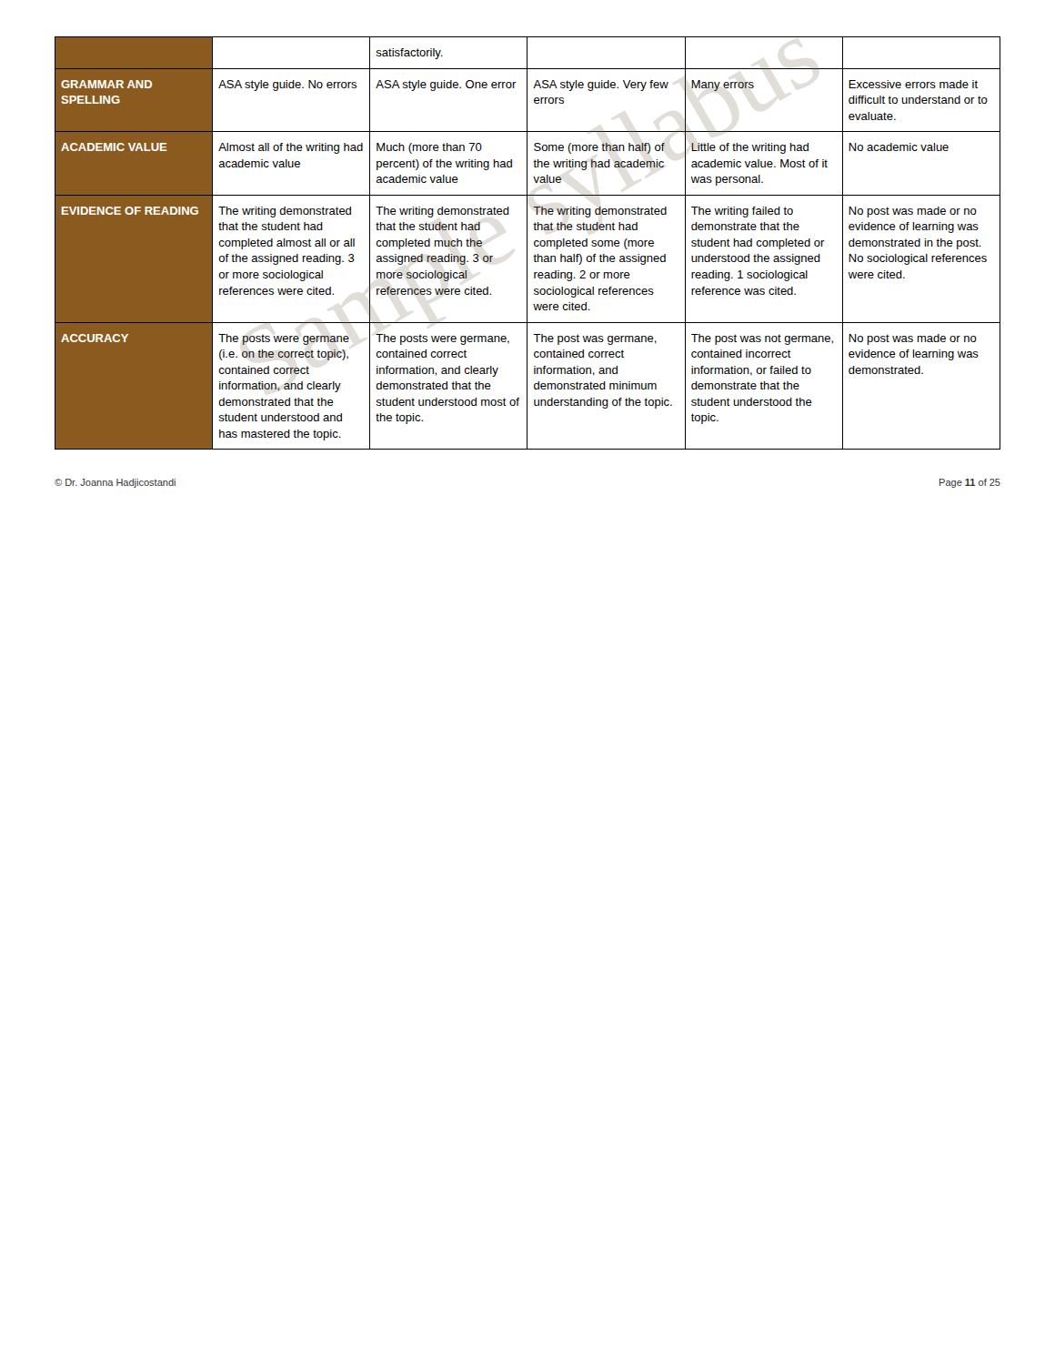Sample syllabus
| | | satisfactorily. | | | |
| GRAMMAR AND SPELLING | ASA style guide. No errors | ASA style guide. One error | ASA style guide. Very few errors | Many errors | Excessive errors made it difficult to understand or to evaluate. |
| ACADEMIC VALUE | Almost all of the writing had academic value | Much (more than 70 percent) of the writing had academic value | Some (more than half) of the writing had academic value | Little of the writing had academic value. Most of it was personal. | No academic value |
| EVIDENCE OF READING | The writing demonstrated that the student had completed almost all or all of the assigned reading. 3 or more sociological references were cited. | The writing demonstrated that the student had completed much the assigned reading. 3 or more sociological references were cited. | The writing demonstrated that the student had completed some (more than half) of the assigned reading. 2 or more sociological references were cited. | The writing failed to demonstrate that the student had completed or understood the assigned reading. 1 sociological reference was cited. | No post was made or no evidence of learning was demonstrated in the post. No sociological references were cited. |
| ACCURACY | The posts were germane (i.e. on the correct topic), contained correct information, and clearly demonstrated that the student understood and has mastered the topic. | The posts were germane, contained correct information, and clearly demonstrated that the student understood most of the topic. | The post was germane, contained correct information, and demonstrated minimum understanding of the topic. | The post was not germane, contained incorrect information, or failed to demonstrate that the student understood the topic. | No post was made or no evidence of learning was demonstrated. |
© Dr. Joanna Hadjicostandi Page 11 of 25